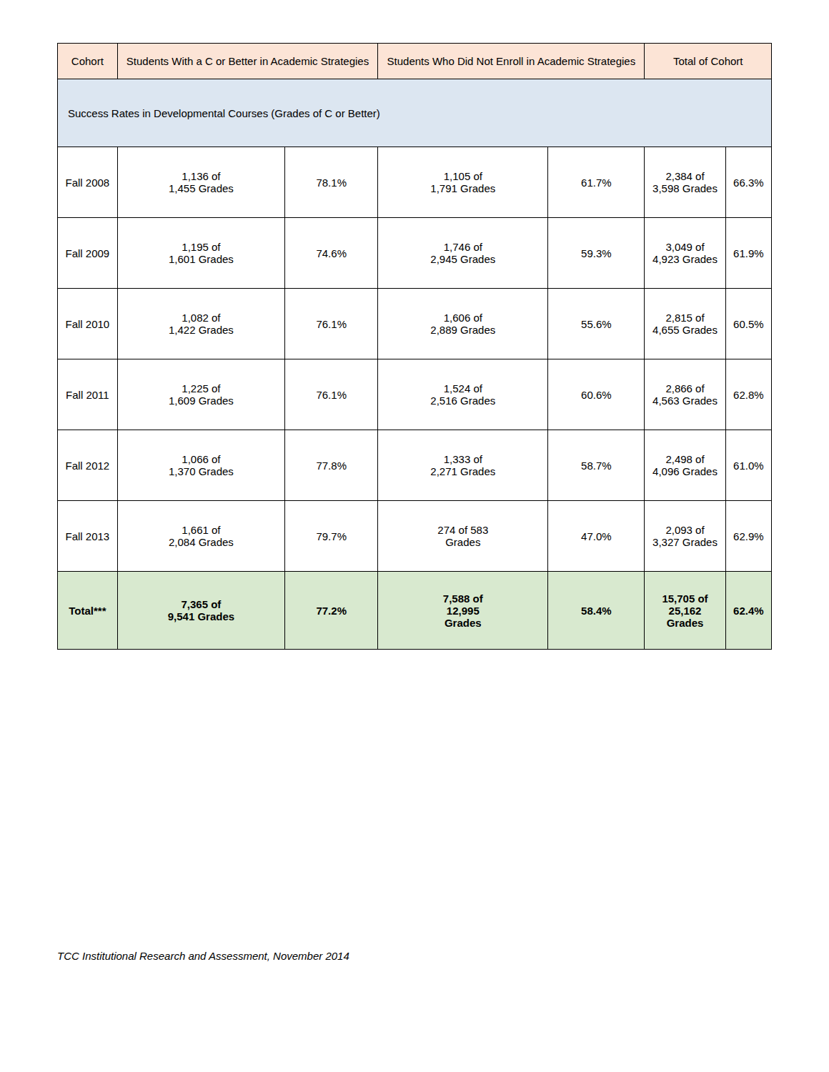| Cohort | Students With a C or Better in Academic Strategies | Students Who Did Not Enroll in Academic Strategies | Total of Cohort |
| --- | --- | --- | --- |
| Success Rates in Developmental Courses (Grades of C or Better) |
| Fall 2008 | 1,136 of 1,455 Grades | 78.1% | 1,105 of 1,791 Grades | 61.7% | 2,384 of 3,598 Grades | 66.3% |
| Fall 2009 | 1,195 of 1,601 Grades | 74.6% | 1,746 of 2,945 Grades | 59.3% | 3,049 of 4,923 Grades | 61.9% |
| Fall 2010 | 1,082 of 1,422 Grades | 76.1% | 1,606 of 2,889 Grades | 55.6% | 2,815 of 4,655 Grades | 60.5% |
| Fall 2011 | 1,225 of 1,609 Grades | 76.1% | 1,524 of 2,516 Grades | 60.6% | 2,866 of 4,563 Grades | 62.8% |
| Fall 2012 | 1,066 of 1,370 Grades | 77.8% | 1,333 of 2,271 Grades | 58.7% | 2,498 of 4,096 Grades | 61.0% |
| Fall 2013 | 1,661 of 2,084 Grades | 79.7% | 274 of 583 Grades | 47.0% | 2,093 of 3,327 Grades | 62.9% |
| Total*** | 7,365 of 9,541 Grades | 77.2% | 7,588 of 12,995 Grades | 58.4% | 15,705 of 25,162 Grades | 62.4% |
TCC Institutional Research and Assessment, November 2014